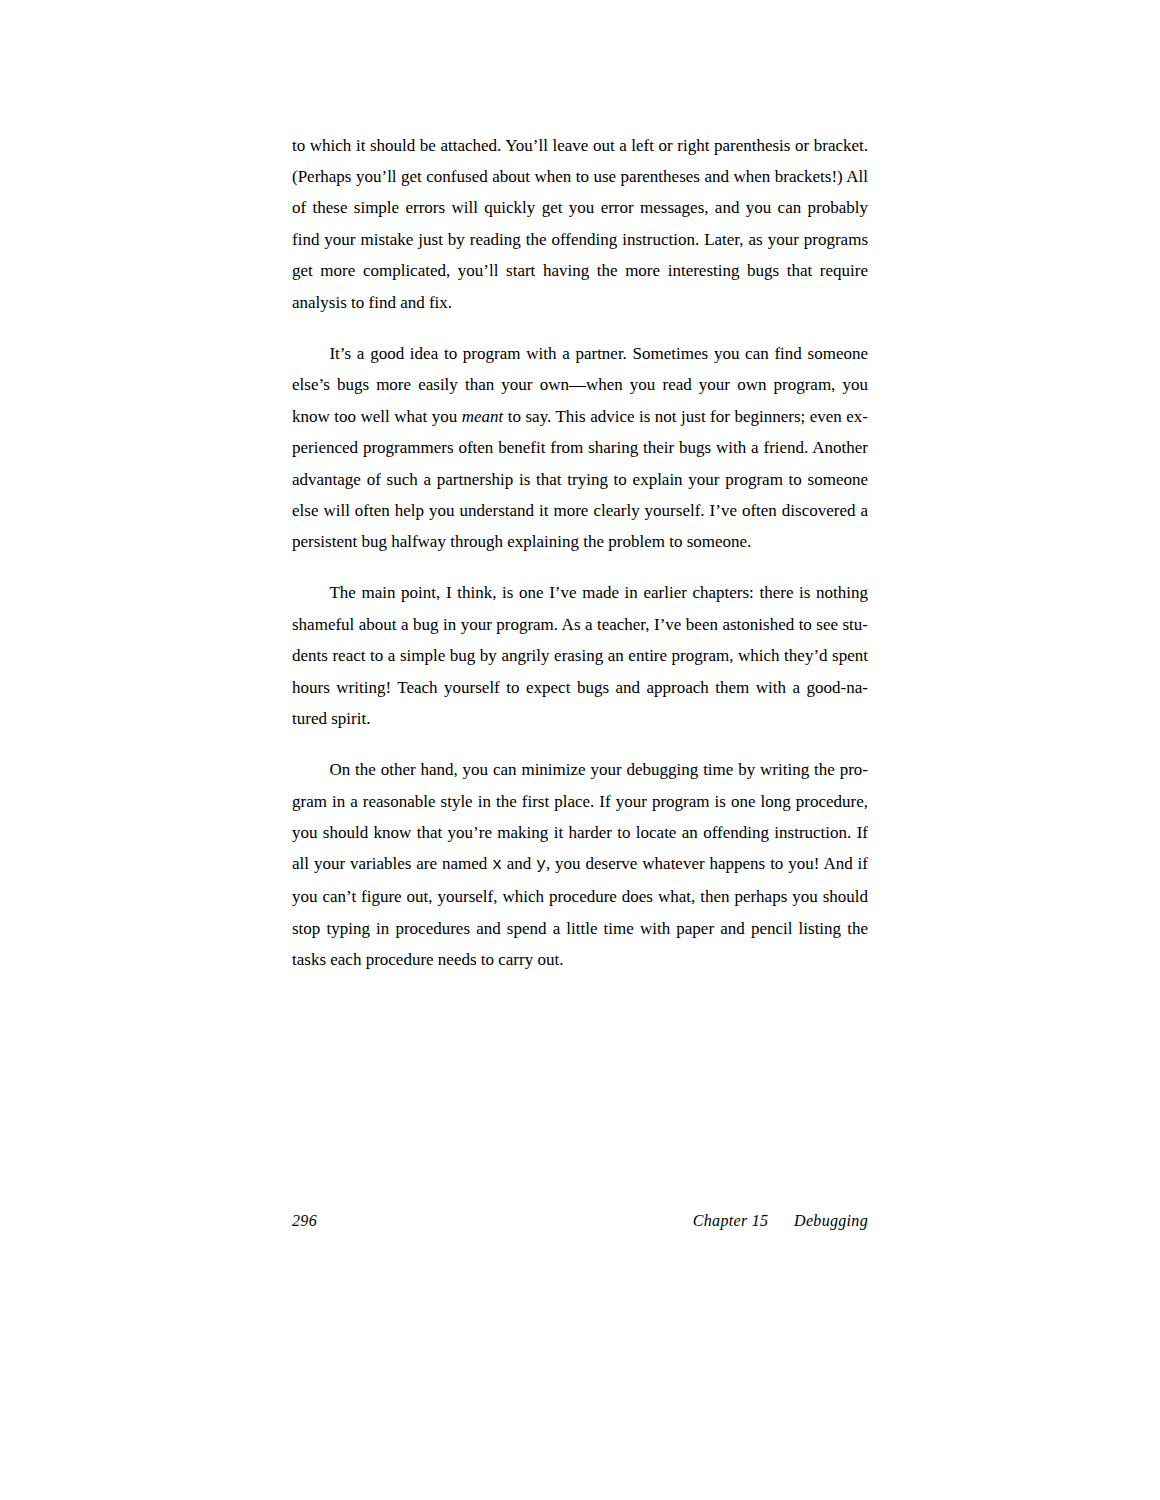to which it should be attached. You’ll leave out a left or right parenthesis or bracket. (Perhaps you’ll get confused about when to use parentheses and when brackets!) All of these simple errors will quickly get you error messages, and you can probably find your mistake just by reading the offending instruction. Later, as your programs get more complicated, you’ll start having the more interesting bugs that require analysis to find and fix.
It’s a good idea to program with a partner. Sometimes you can find someone else’s bugs more easily than your own—when you read your own program, you know too well what you meant to say. This advice is not just for beginners; even experienced programmers often benefit from sharing their bugs with a friend. Another advantage of such a partnership is that trying to explain your program to someone else will often help you understand it more clearly yourself. I’ve often discovered a persistent bug halfway through explaining the problem to someone.
The main point, I think, is one I’ve made in earlier chapters: there is nothing shameful about a bug in your program. As a teacher, I’ve been astonished to see students react to a simple bug by angrily erasing an entire program, which they’d spent hours writing! Teach yourself to expect bugs and approach them with a good-natured spirit.
On the other hand, you can minimize your debugging time by writing the program in a reasonable style in the first place. If your program is one long procedure, you should know that you’re making it harder to locate an offending instruction. If all your variables are named x and y, you deserve whatever happens to you! And if you can’t figure out, yourself, which procedure does what, then perhaps you should stop typing in procedures and spend a little time with paper and pencil listing the tasks each procedure needs to carry out.
296 Chapter 15 Debugging